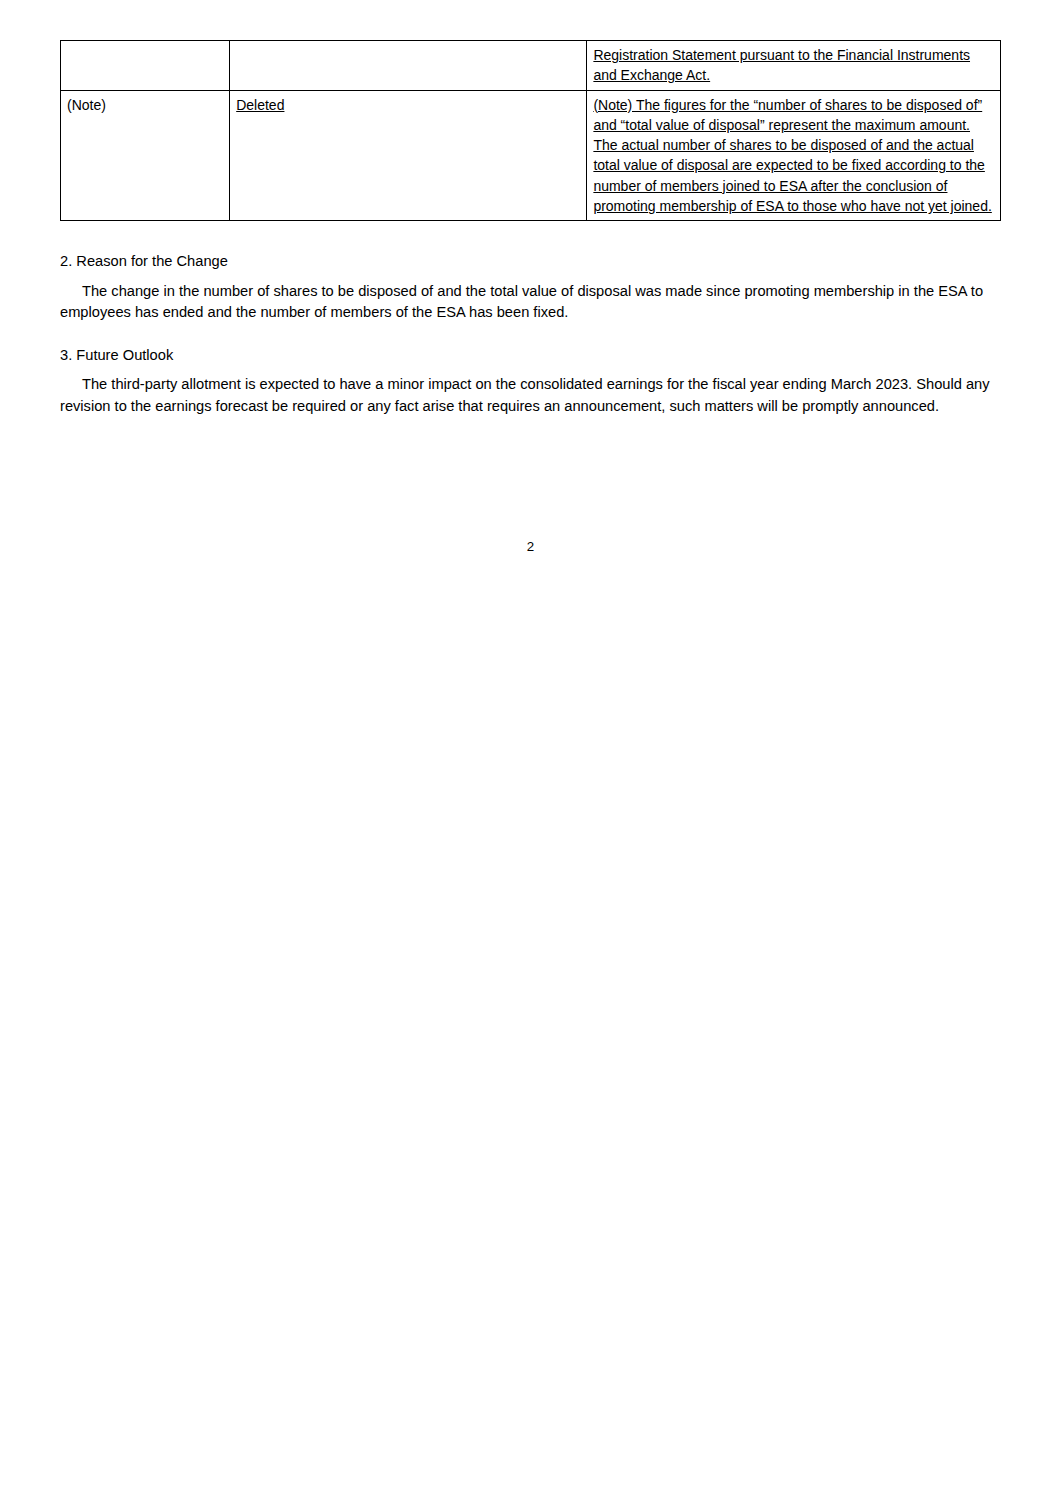| | | Registration Statement pursuant to the Financial Instruments and Exchange Act. |
| (Note) | Deleted | (Note) The figures for the “number of shares to be disposed of” and “total value of disposal” represent the maximum amount. The actual number of shares to be disposed of and the actual total value of disposal are expected to be fixed according to the number of members joined to ESA after the conclusion of promoting membership of ESA to those who have not yet joined. |
2. Reason for the Change
The change in the number of shares to be disposed of and the total value of disposal was made since promoting membership in the ESA to employees has ended and the number of members of the ESA has been fixed.
3. Future Outlook
The third-party allotment is expected to have a minor impact on the consolidated earnings for the fiscal year ending March 2023. Should any revision to the earnings forecast be required or any fact arise that requires an announcement, such matters will be promptly announced.
2